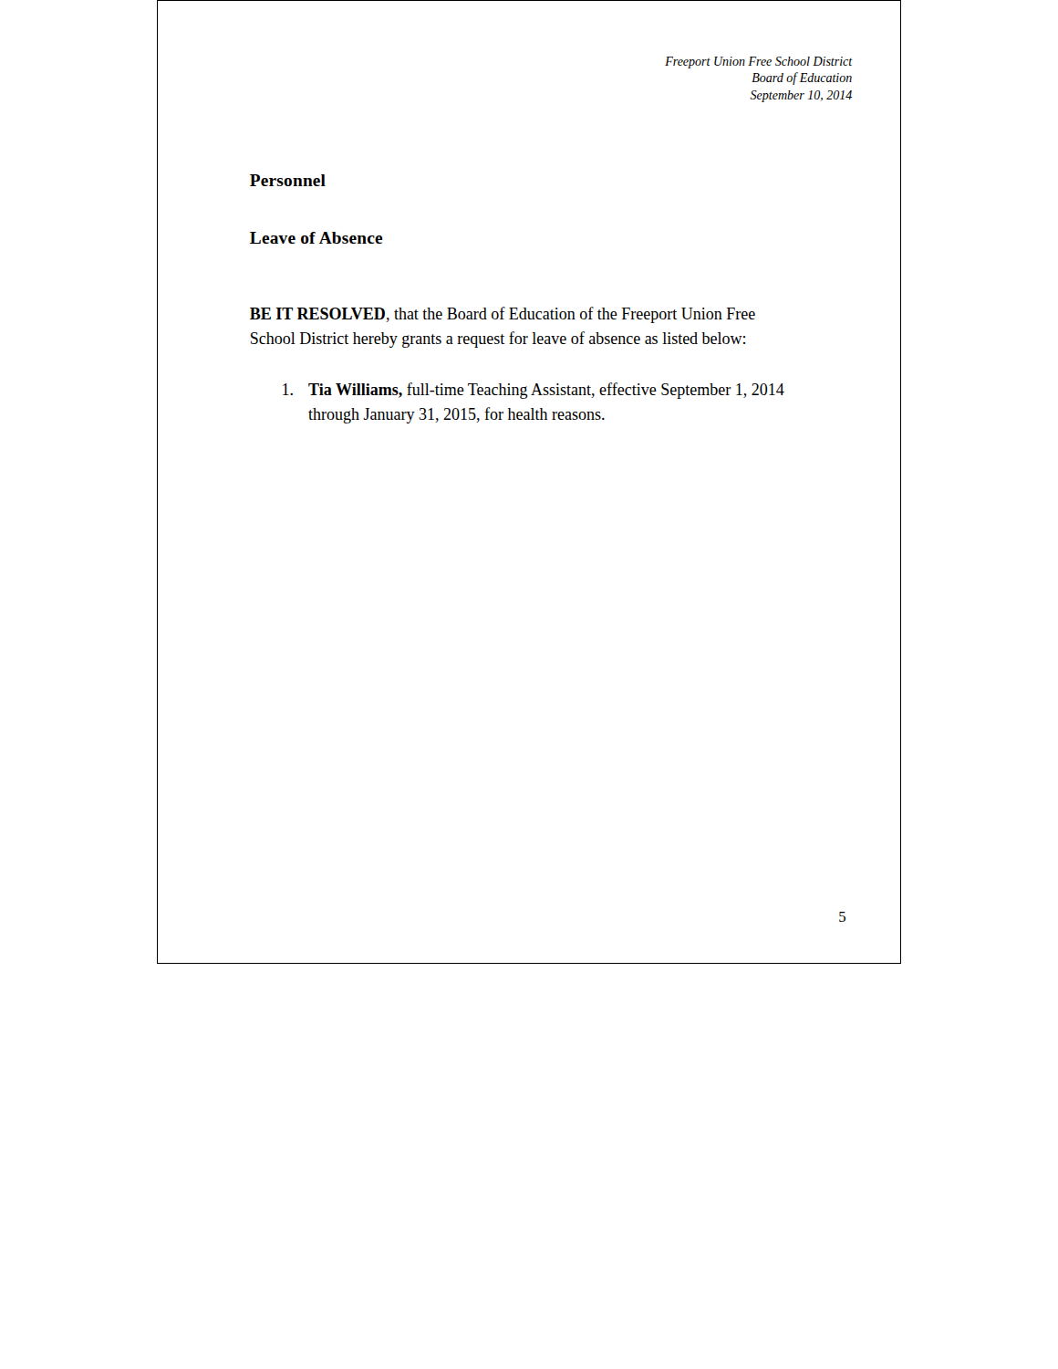Freeport Union Free School District
Board of Education
September 10, 2014
Personnel
Leave of Absence
BE IT RESOLVED, that the Board of Education of the Freeport Union Free School District hereby grants a request for leave of absence as listed below:
Tia Williams, full-time Teaching Assistant, effective September 1, 2014 through January 31, 2015, for health reasons.
5